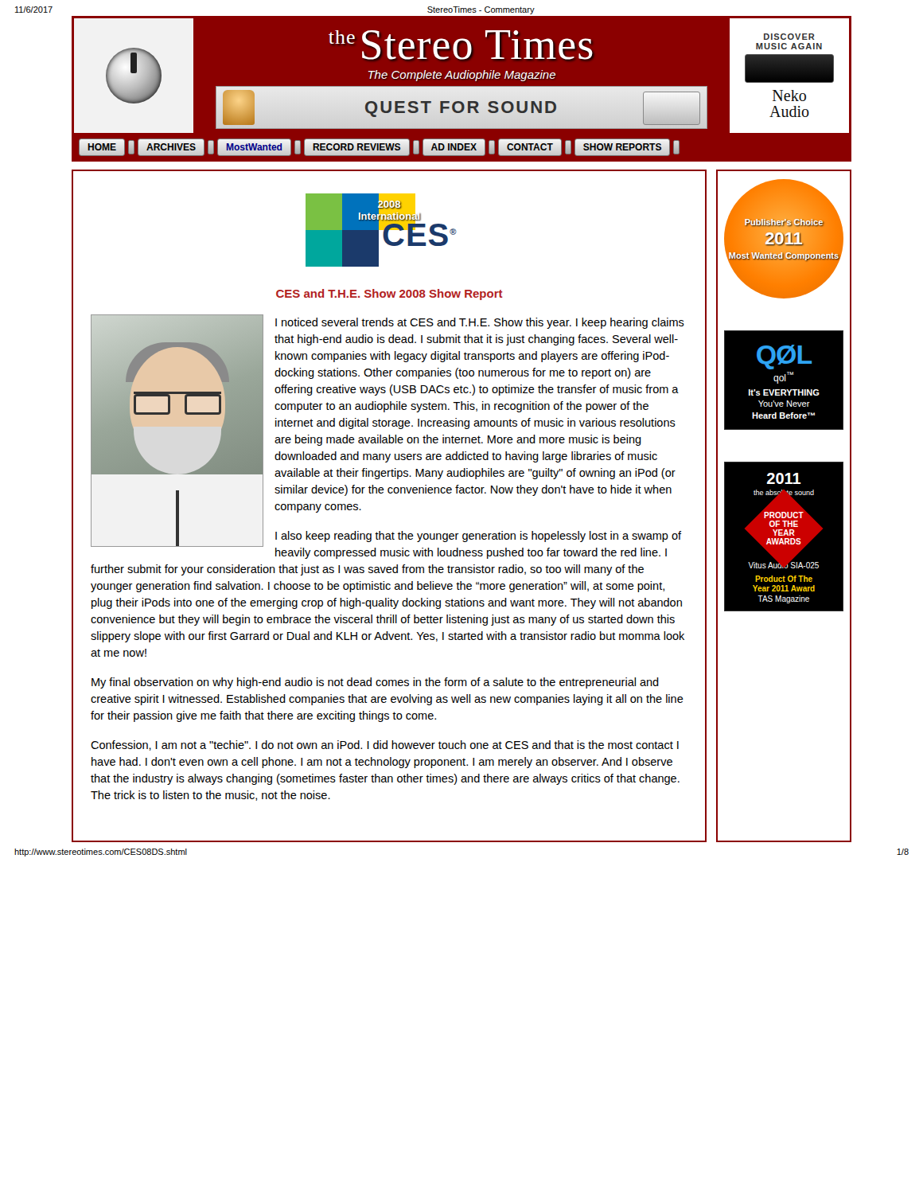11/6/2017
StereoTimes - Commentary
the Stereo Times
The Complete Audiophile Magazine
QUEST FOR SOUND
DISCOVER
MUSIC AGAIN
Neko
Audio
HOME
ARCHIVES
MostWanted
RECORD REVIEWS
AD INDEX
CONTACT
SHOW REPORTS
2008
International
CES®
CES and T.H.E. Show 2008 Show Report
I noticed several trends at CES and T.H.E. Show this year. I keep hearing claims that high-end audio is dead. I submit that it is just changing faces. Several well-known companies with legacy digital transports and players are offering iPod-docking stations. Other companies (too numerous for me to report on) are offering creative ways (USB DACs etc.) to optimize the transfer of music from a computer to an audiophile system. This, in recognition of the power of the internet and digital storage. Increasing amounts of music in various resolutions are being made available on the internet. More and more music is being downloaded and many users are addicted to having large libraries of music available at their fingertips. Many audiophiles are "guilty" of owning an iPod (or similar device) for the convenience factor. Now they don't have to hide it when company comes.
I also keep reading that the younger generation is hopelessly lost in a swamp of heavily compressed music with loudness pushed too far toward the red line. I further submit for your consideration that just as I was saved from the transistor radio, so too will many of the younger generation find salvation. I choose to be optimistic and believe the “more generation” will, at some point, plug their iPods into one of the emerging crop of high-quality docking stations and want more. They will not abandon convenience but they will begin to embrace the visceral thrill of better listening just as many of us started down this slippery slope with our first Garrard or Dual and KLH or Advent. Yes, I started with a transistor radio but momma look at me now!
My final observation on why high-end audio is not dead comes in the form of a salute to the entrepreneurial and creative spirit I witnessed. Established companies that are evolving as well as new companies laying it all on the line for their passion give me faith that there are exciting things to come.
Confession, I am not a "techie". I do not own an iPod. I did however touch one at CES and that is the most contact I have had. I don't even own a cell phone. I am not a technology proponent. I am merely an observer. And I observe that the industry is always changing (sometimes faster than other times) and there are always critics of that change. The trick is to listen to the music, not the noise.
Publisher's Choice
2011
Most Wanted Components
QØL
qol™
It's EVERYTHING
You've Never
Heard Before™
2011
the absolute sound
PRODUCT
OF THE
YEAR
AWARDS
Vitus Audio SIA-025
Product Of The
Year 2011 Award
TAS Magazine
http://www.stereotimes.com/CES08DS.shtml
1/8